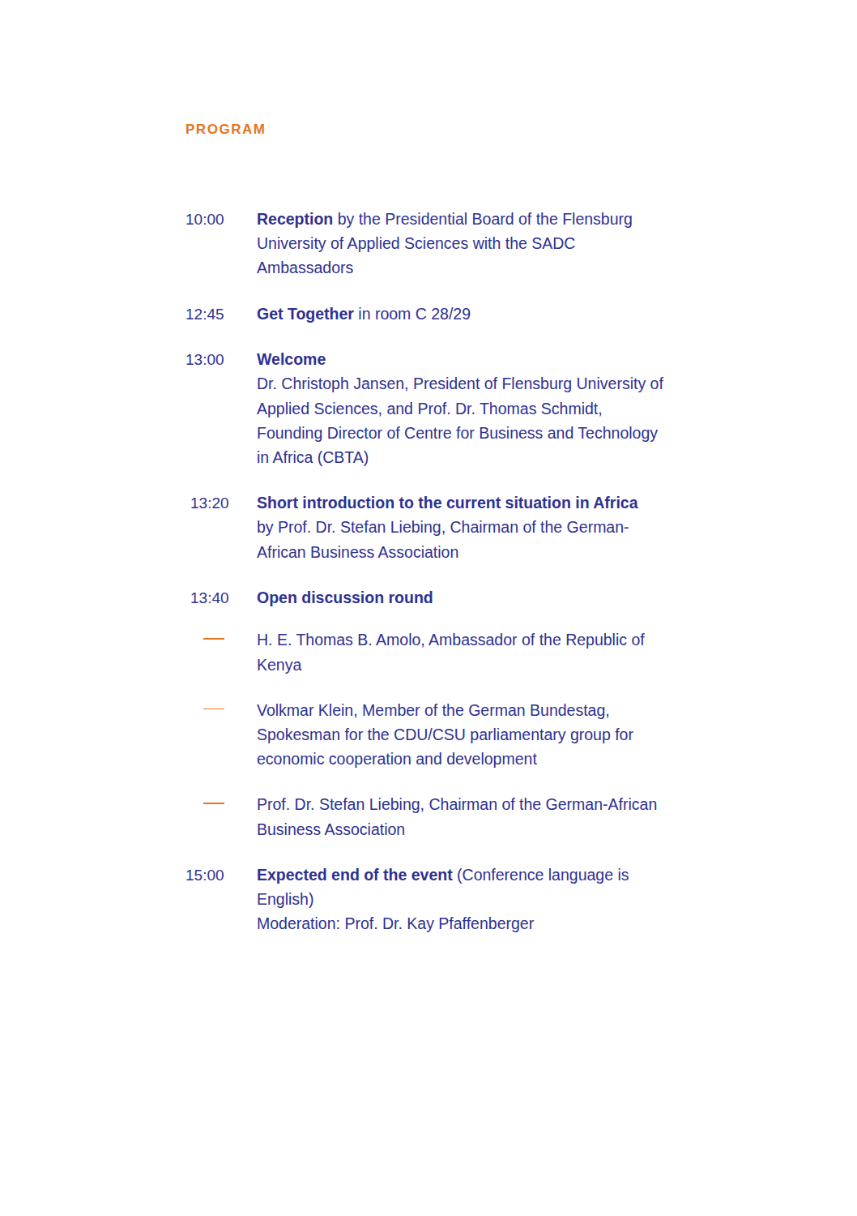Program
10:00
Reception by the Presidential Board of the Flensburg University of Applied Sciences with the SADC Ambassadors
12:45
Get Together in room C 28/29
13:00
Welcome
Dr. Christoph Jansen, President of Flensburg University of Applied Sciences, and Prof. Dr. Thomas Schmidt, Founding Director of Centre for Business and Technology in Africa (CBTA)
13:20
Short introduction to the current situation in Africa
by Prof. Dr. Stefan Liebing, Chairman of the German-African Business Association
13:40
Open discussion round
H. E. Thomas B. Amolo, Ambassador of the Republic of Kenya
Volkmar Klein, Member of the German Bundestag, Spokesman for the CDU/CSU parliamentary group for economic cooperation and development
Prof. Dr. Stefan Liebing, Chairman of the German-African Business Association
15:00
Expected end of the event (Conference language is English)
Moderation: Prof. Dr. Kay Pfaffenberger